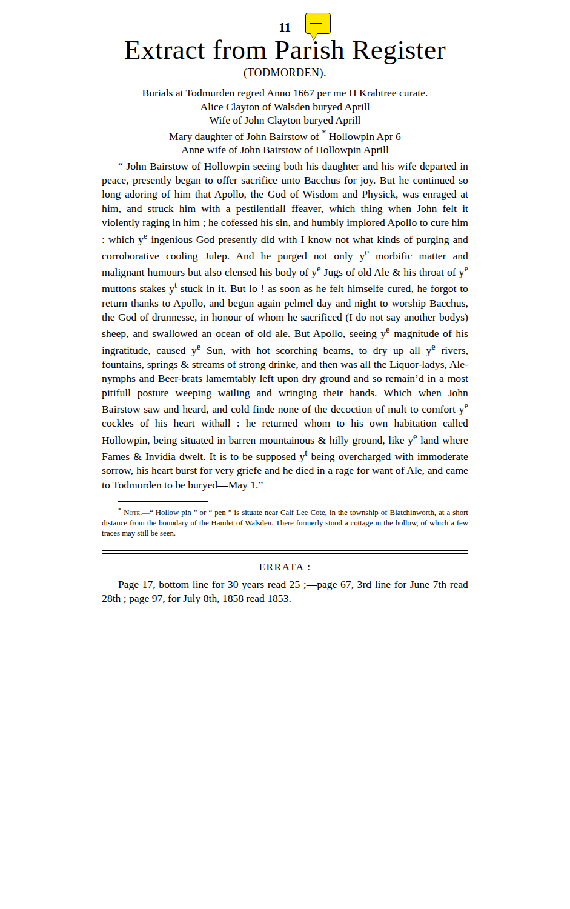11
Extract from Parish Register
(TODMORDEN).
Burials at Todmurden regred Anno 1667 per me H Krabtree curate.
Alice Clayton of Walsden buryed Aprill
Wife of John Clayton buryed Aprill
Mary daughter of John Bairstow of * Hollowpin Apr 6
Anne wife of John Bairstow of Hollowpin Aprill
“ John Bairstow of Hollowpin seeing both his daughter and his wife departed in peace, presently began to offer sacrifice unto Bacchus for joy. But he continued so long adoring of him that Apollo, the God of Wisdom and Physick, was enraged at him, and struck him with a pestilentiall ffeaver, which thing when John felt it violently raging in him ; he cofessed his sin, and humbly implored Apollo to cure him : which ye ingenious God presently did with I know not what kinds of purging and corroborative cooling Julep. And he purged not only ye morbific matter and malignant humours but also clensed his body of ye Jugs of old Ale & his throat of ye muttons stakes yt stuck in it. But lo ! as soon as he felt himselfe cured, he forgot to return thanks to Apollo, and begun again pelmel day and night to worship Bacchus, the God of drunnesse, in honour of whom he sacrificed (I do not say another bodys) sheep, and swallowed an ocean of old ale. But Apollo, seeing ye magnitude of his ingratitude, caused ye Sun, with hot scorching beams, to dry up all ye rivers, fountains, springs & streams of strong drinke, and then was all the Liquor-ladys, Ale-nymphs and Beer-brats lamemtably left upon dry ground and so remain’d in a most pitifull posture weeping wailing and wringing their hands. Which when John Bairstow saw and heard, and cold finde none of the decoction of malt to comfort ye cockles of his heart withall : he returned whom to his own habitation called Hollowpin, being situated in barren mountainous & hilly ground, like ye land where Fames & Invidia dwelt. It is to be supposed yt being overcharged with immoderate sorrow, his heart burst for very griefe and he died in a rage for want of Ale, and came to Todmorden to be buryed—May 1.”
* Note.—“ Hollow pin ” or “ pen ” is situate near Calf Lee Cote, in the township of Blatchinworth, at a short distance from the boundary of the Hamlet of Walsden. There formerly stood a cottage in the hollow, of which a few traces may still be seen.
ERRATA :
Page 17, bottom line for 30 years read 25 ;—page 67, 3rd line for June 7th read 28th ; page 97, for July 8th, 1858 read 1853.